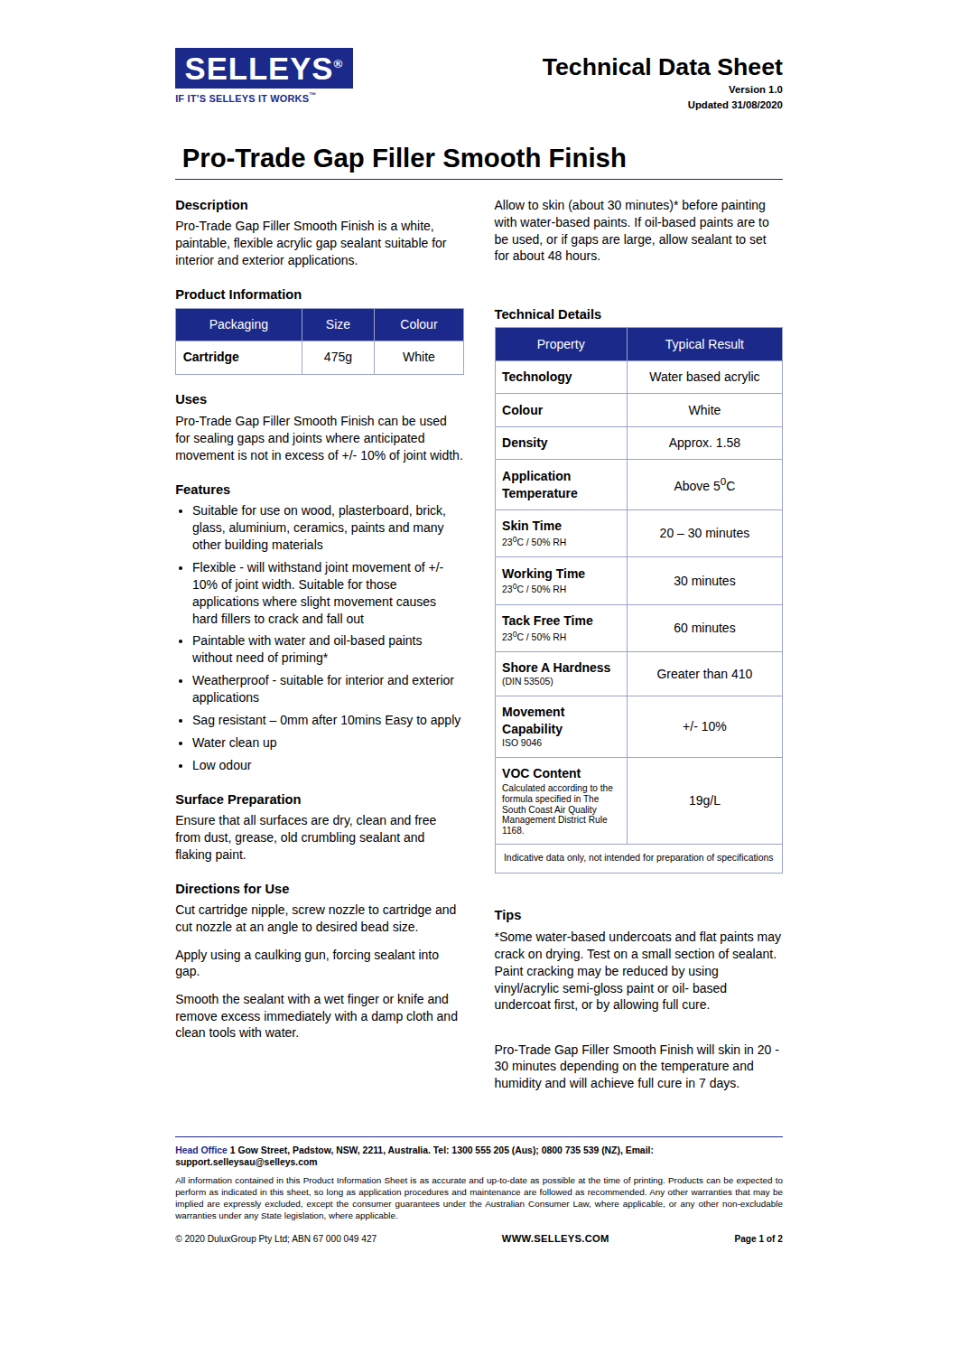SELLEYS®
IF IT’S SELLEYS IT WORKS™
Technical Data Sheet
Version 1.0
Updated 31/08/2020
Pro-Trade Gap Filler Smooth Finish
Description
Pro-Trade Gap Filler Smooth Finish is a white, paintable, flexible acrylic gap sealant suitable for interior and exterior applications.
Product Information
| Packaging | Size | Colour |
| --- | --- | --- |
| Cartridge | 475g | White |
Uses
Pro-Trade Gap Filler Smooth Finish can be used for sealing gaps and joints where anticipated movement is not in excess of +/- 10% of joint width.
Features
Suitable for use on wood, plasterboard, brick, glass, aluminium, ceramics, paints and many other building materials
Flexible - will withstand joint movement of +/- 10% of joint width. Suitable for those applications where slight movement causes hard fillers to crack and fall out
Paintable with water and oil-based paints without need of priming*
Weatherproof - suitable for interior and exterior applications
Sag resistant – 0mm after 10mins Easy to apply
Water clean up
Low odour
Surface Preparation
Ensure that all surfaces are dry, clean and free from dust, grease, old crumbling sealant and flaking paint.
Directions for Use
Cut cartridge nipple, screw nozzle to cartridge and cut nozzle at an angle to desired bead size.
Apply using a caulking gun, forcing sealant into gap.
Smooth the sealant with a wet finger or knife and remove excess immediately with a damp cloth and clean tools with water.
Allow to skin (about 30 minutes)* before painting with water-based paints. If oil-based paints are to be used, or if gaps are large, allow sealant to set for about 48 hours.
Technical Details
| Property | Typical Result |
| --- | --- |
| Technology | Water based acrylic |
| Colour | White |
| Density | Approx. 1.58 |
| Application Temperature | Above 5 0 C |
| Skin Time 23 0 C / 50% RH | 20 – 30 minutes |
| Working Time 23 0 C / 50% RH | 30 minutes |
| Tack Free Time 23 0 C / 50% RH | 60 minutes |
| Shore A Hardness (DIN 53505) | Greater than 410 |
| Movement Capability ISO 9046 | +/- 10% |
| VOC Content Calculated according to the formula specified in The South Coast Air Quality Management District Rule 1168. | 19g/L |
| Indicative data only, not intended for preparation of specifications |
Tips
*Some water-based undercoats and flat paints may crack on drying. Test on a small section of sealant. Paint cracking may be reduced by using vinyl/acrylic semi-gloss paint or oil- based undercoat first, or by allowing full cure.
Pro-Trade Gap Filler Smooth Finish will skin in 20 - 30 minutes depending on the temperature and humidity and will achieve full cure in 7 days.
Head Office 1 Gow Street, Padstow, NSW, 2211, Australia. Tel: 1300 555 205 (Aus); 0800 735 539 (NZ), Email: support.selleysau@selleys.com
All information contained in this Product Information Sheet is as accurate and up-to-date as possible at the time of printing. Products can be expected to perform as indicated in this sheet, so long as application procedures and maintenance are followed as recommended. Any other warranties that may be implied are expressly excluded, except the consumer guarantees under the Australian Consumer Law, where applicable, or any other non-excludable warranties under any State legislation, where applicable.
© 2020 DuluxGroup Pty Ltd; ABN 67 000 049 427
WWW.SELLEYS.COM
Page 1 of 2